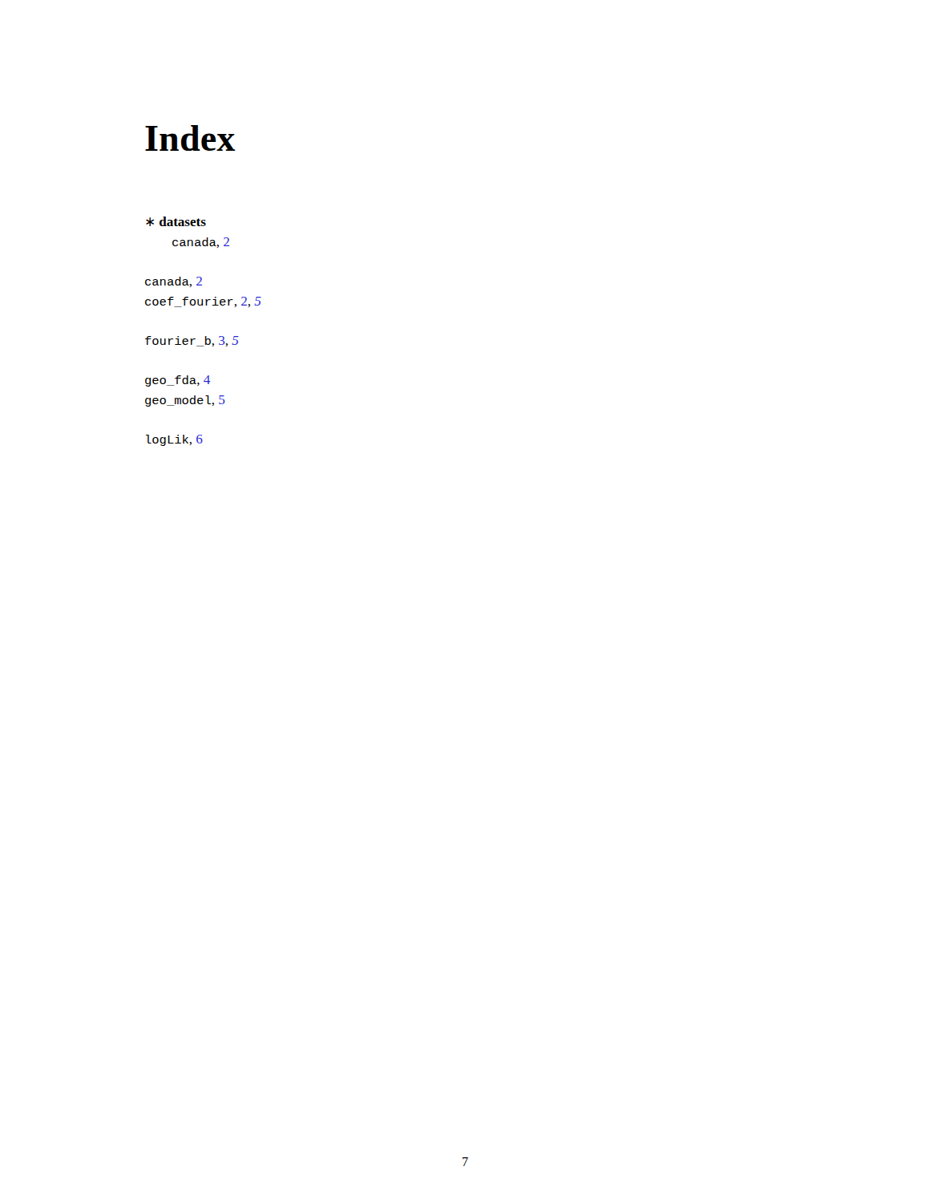Index
∗ datasets
canada, 2
canada, 2
coef_fourier, 2, 5
fourier_b, 3, 5
geo_fda, 4
geo_model, 5
logLik, 6
7